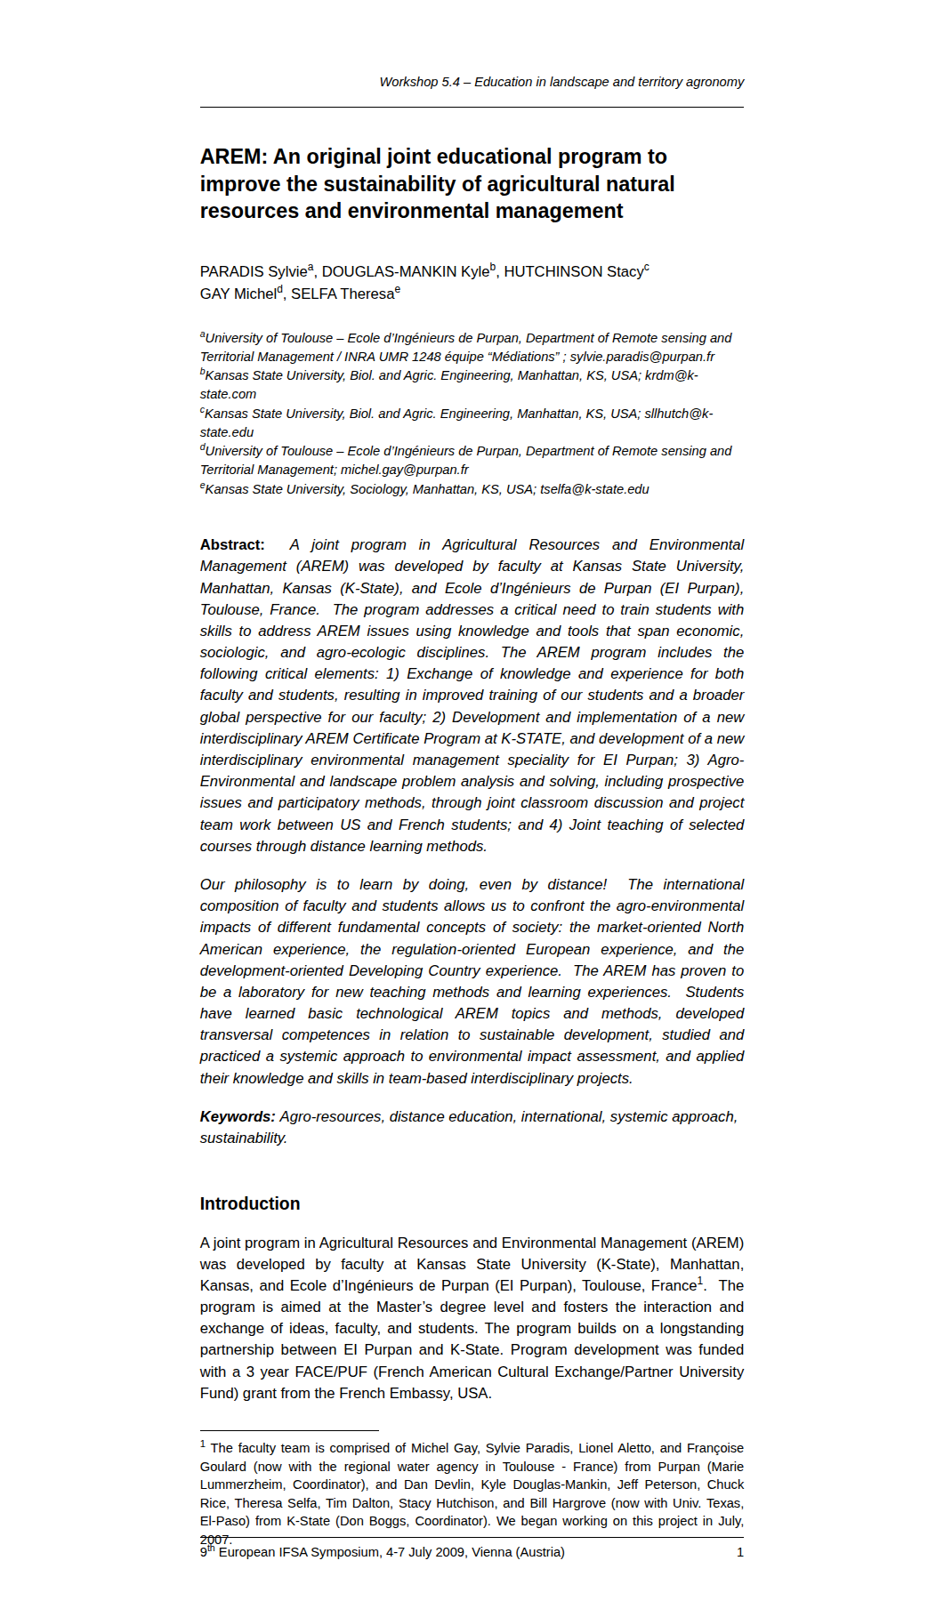Workshop 5.4 – Education in landscape and territory agronomy
AREM: An original joint educational program to improve the sustainability of agricultural natural resources and environmental management
PARADIS Sylviea, DOUGLAS-MANKIN Kyleb, HUTCHINSON Stacyc
GAY Micheld, SELFA Theresae
aUniversity of Toulouse – Ecole d’Ingénieurs de Purpan, Department of Remote sensing and Territorial Management / INRA UMR 1248 équipe “Médiations” ; sylvie.paradis@purpan.fr
bKansas State University, Biol. and Agric. Engineering, Manhattan, KS, USA; krdm@k-state.com
cKansas State University, Biol. and Agric. Engineering, Manhattan, KS, USA; sllhutch@k-state.edu
dUniversity of Toulouse – Ecole d’Ingénieurs de Purpan, Department of Remote sensing and Territorial Management; michel.gay@purpan.fr
eKansas State University, Sociology, Manhattan, KS, USA; tselfa@k-state.edu
Abstract: A joint program in Agricultural Resources and Environmental Management (AREM) was developed by faculty at Kansas State University, Manhattan, Kansas (K-State), and Ecole d’Ingénieurs de Purpan (EI Purpan), Toulouse, France. The program addresses a critical need to train students with skills to address AREM issues using knowledge and tools that span economic, sociologic, and agro-ecologic disciplines. The AREM program includes the following critical elements: 1) Exchange of knowledge and experience for both faculty and students, resulting in improved training of our students and a broader global perspective for our faculty; 2) Development and implementation of a new interdisciplinary AREM Certificate Program at K-STATE, and development of a new interdisciplinary environmental management speciality for EI Purpan; 3) Agro-Environmental and landscape problem analysis and solving, including prospective issues and participatory methods, through joint classroom discussion and project team work between US and French students; and 4) Joint teaching of selected courses through distance learning methods.
Our philosophy is to learn by doing, even by distance! The international composition of faculty and students allows us to confront the agro-environmental impacts of different fundamental concepts of society: the market-oriented North American experience, the regulation-oriented European experience, and the development-oriented Developing Country experience. The AREM has proven to be a laboratory for new teaching methods and learning experiences. Students have learned basic technological AREM topics and methods, developed transversal competences in relation to sustainable development, studied and practiced a systemic approach to environmental impact assessment, and applied their knowledge and skills in team-based interdisciplinary projects.
Keywords: Agro-resources, distance education, international, systemic approach, sustainability.
Introduction
A joint program in Agricultural Resources and Environmental Management (AREM) was developed by faculty at Kansas State University (K-State), Manhattan, Kansas, and Ecole d’Ingénieurs de Purpan (EI Purpan), Toulouse, France1. The program is aimed at the Master’s degree level and fosters the interaction and exchange of ideas, faculty, and students. The program builds on a longstanding partnership between EI Purpan and K-State. Program development was funded with a 3 year FACE/PUF (French American Cultural Exchange/Partner University Fund) grant from the French Embassy, USA.
1 The faculty team is comprised of Michel Gay, Sylvie Paradis, Lionel Aletto, and Françoise Goulard (now with the regional water agency in Toulouse - France) from Purpan (Marie Lummerzheim, Coordinator), and Dan Devlin, Kyle Douglas-Mankin, Jeff Peterson, Chuck Rice, Theresa Selfa, Tim Dalton, Stacy Hutchison, and Bill Hargrove (now with Univ. Texas, El-Paso) from K-State (Don Boggs, Coordinator). We began working on this project in July, 2007.
9th European IFSA Symposium, 4-7 July 2009, Vienna (Austria) 1